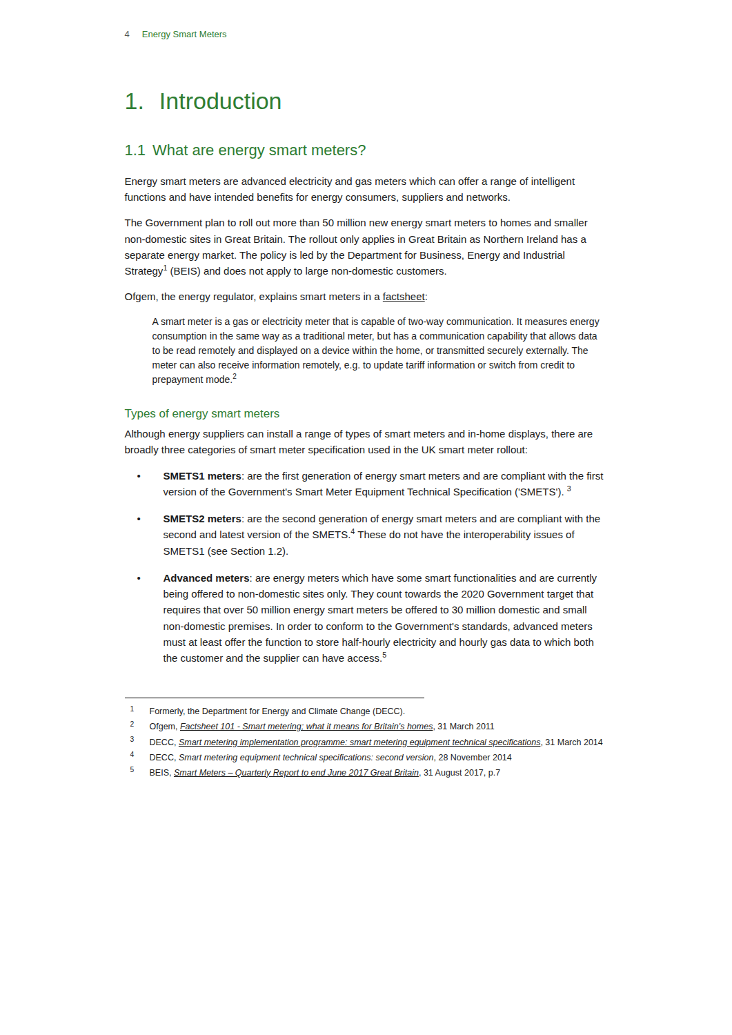4 Energy Smart Meters
1. Introduction
1.1 What are energy smart meters?
Energy smart meters are advanced electricity and gas meters which can offer a range of intelligent functions and have intended benefits for energy consumers, suppliers and networks.
The Government plan to roll out more than 50 million new energy smart meters to homes and smaller non-domestic sites in Great Britain. The rollout only applies in Great Britain as Northern Ireland has a separate energy market. The policy is led by the Department for Business, Energy and Industrial Strategy1 (BEIS) and does not apply to large non-domestic customers.
Ofgem, the energy regulator, explains smart meters in a factsheet:
A smart meter is a gas or electricity meter that is capable of two-way communication. It measures energy consumption in the same way as a traditional meter, but has a communication capability that allows data to be read remotely and displayed on a device within the home, or transmitted securely externally. The meter can also receive information remotely, e.g. to update tariff information or switch from credit to prepayment mode.2
Types of energy smart meters
Although energy suppliers can install a range of types of smart meters and in-home displays, there are broadly three categories of smart meter specification used in the UK smart meter rollout:
SMETS1 meters: are the first generation of energy smart meters and are compliant with the first version of the Government's Smart Meter Equipment Technical Specification ('SMETS'). 3
SMETS2 meters: are the second generation of energy smart meters and are compliant with the second and latest version of the SMETS.4 These do not have the interoperability issues of SMETS1 (see Section 1.2).
Advanced meters: are energy meters which have some smart functionalities and are currently being offered to non-domestic sites only. They count towards the 2020 Government target that requires that over 50 million energy smart meters be offered to 30 million domestic and small non-domestic premises. In order to conform to the Government's standards, advanced meters must at least offer the function to store half-hourly electricity and hourly gas data to which both the customer and the supplier can have access.5
Formerly, the Department for Energy and Climate Change (DECC).
Ofgem, Factsheet 101 - Smart metering; what it means for Britain's homes, 31 March 2011
DECC, Smart metering implementation programme: smart metering equipment technical specifications, 31 March 2014
DECC, Smart metering equipment technical specifications: second version, 28 November 2014
BEIS, Smart Meters – Quarterly Report to end June 2017 Great Britain, 31 August 2017, p.7